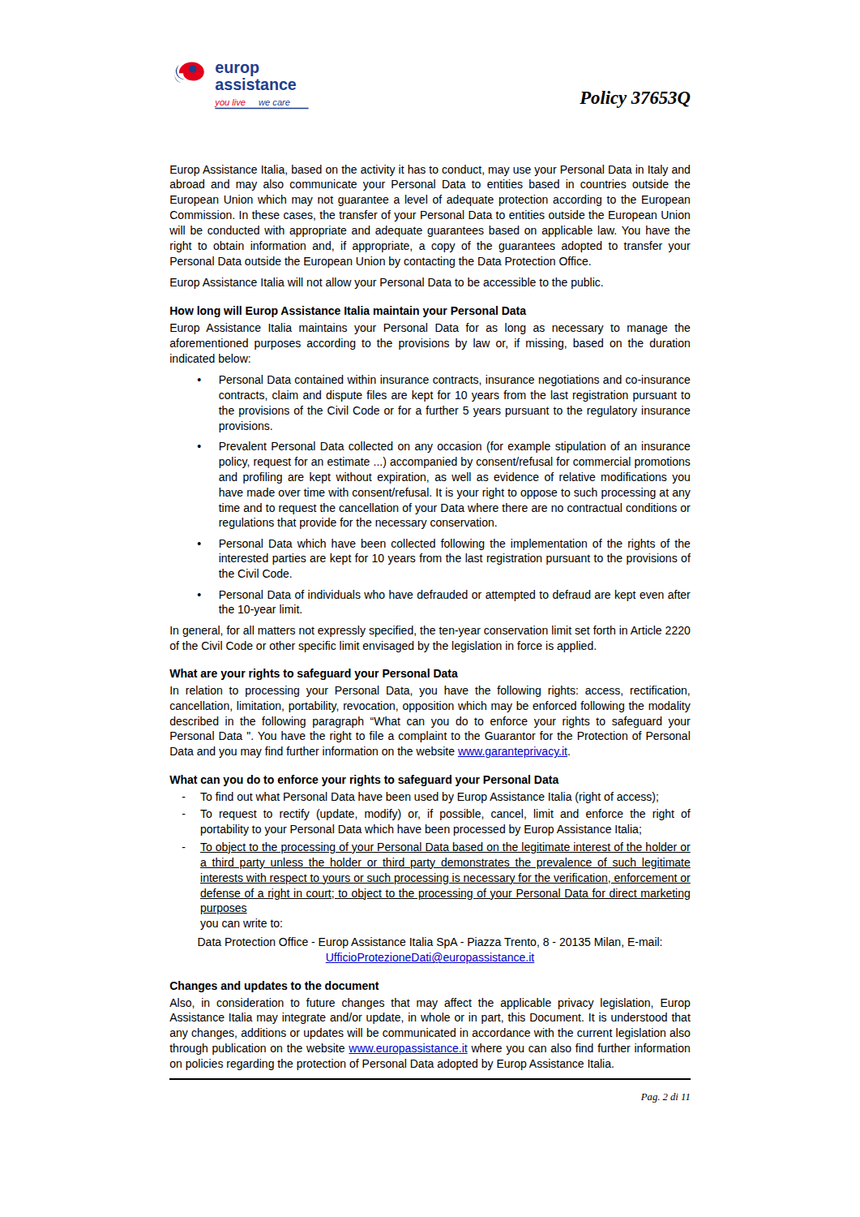europ assistance you live we care
Policy 37653Q
Europ Assistance Italia, based on the activity it has to conduct, may use your Personal Data in Italy and abroad and may also communicate your Personal Data to entities based in countries outside the European Union which may not guarantee a level of adequate protection according to the European Commission. In these cases, the transfer of your Personal Data to entities outside the European Union will be conducted with appropriate and adequate guarantees based on applicable law. You have the right to obtain information and, if appropriate, a copy of the guarantees adopted to transfer your Personal Data outside the European Union by contacting the Data Protection Office.
Europ Assistance Italia will not allow your Personal Data to be accessible to the public.
How long will Europ Assistance Italia maintain your Personal Data
Europ Assistance Italia maintains your Personal Data for as long as necessary to manage the aforementioned purposes according to the provisions by law or, if missing, based on the duration indicated below:
Personal Data contained within insurance contracts, insurance negotiations and co-insurance contracts, claim and dispute files are kept for 10 years from the last registration pursuant to the provisions of the Civil Code or for a further 5 years pursuant to the regulatory insurance provisions.
Prevalent Personal Data collected on any occasion (for example stipulation of an insurance policy, request for an estimate ...) accompanied by consent/refusal for commercial promotions and profiling are kept without expiration, as well as evidence of relative modifications you have made over time with consent/refusal. It is your right to oppose to such processing at any time and to request the cancellation of your Data where there are no contractual conditions or regulations that provide for the necessary conservation.
Personal Data which have been collected following the implementation of the rights of the interested parties are kept for 10 years from the last registration pursuant to the provisions of the Civil Code.
Personal Data of individuals who have defrauded or attempted to defraud are kept even after the 10-year limit.
In general, for all matters not expressly specified, the ten-year conservation limit set forth in Article 2220 of the Civil Code or other specific limit envisaged by the legislation in force is applied.
What are your rights to safeguard your Personal Data
In relation to processing your Personal Data, you have the following rights: access, rectification, cancellation, limitation, portability, revocation, opposition which may be enforced following the modality described in the following paragraph “What can you do to enforce your rights to safeguard your Personal Data ". You have the right to file a complaint to the Guarantor for the Protection of Personal Data and you may find further information on the website www.garanteprivacy.it.
What can you do to enforce your rights to safeguard your Personal Data
To find out what Personal Data have been used by Europ Assistance Italia (right of access);
To request to rectify (update, modify) or, if possible, cancel, limit and enforce the right of portability to your Personal Data which have been processed by Europ Assistance Italia;
To object to the processing of your Personal Data based on the legitimate interest of the holder or a third party unless the holder or third party demonstrates the prevalence of such legitimate interests with respect to yours or such processing is necessary for the verification, enforcement or defense of a right in court; to object to the processing of your Personal Data for direct marketing purposes
you can write to:
Data Protection Office - Europ Assistance Italia SpA - Piazza Trento, 8 - 20135 Milan, E-mail:
UfficioProtezioneDati@europassistance.it
Changes and updates to the document
Also, in consideration to future changes that may affect the applicable privacy legislation, Europ Assistance Italia may integrate and/or update, in whole or in part, this Document. It is understood that any changes, additions or updates will be communicated in accordance with the current legislation also through publication on the website www.europassistance.it where you can also find further information on policies regarding the protection of Personal Data adopted by Europ Assistance Italia.
Pag. 2 di 11